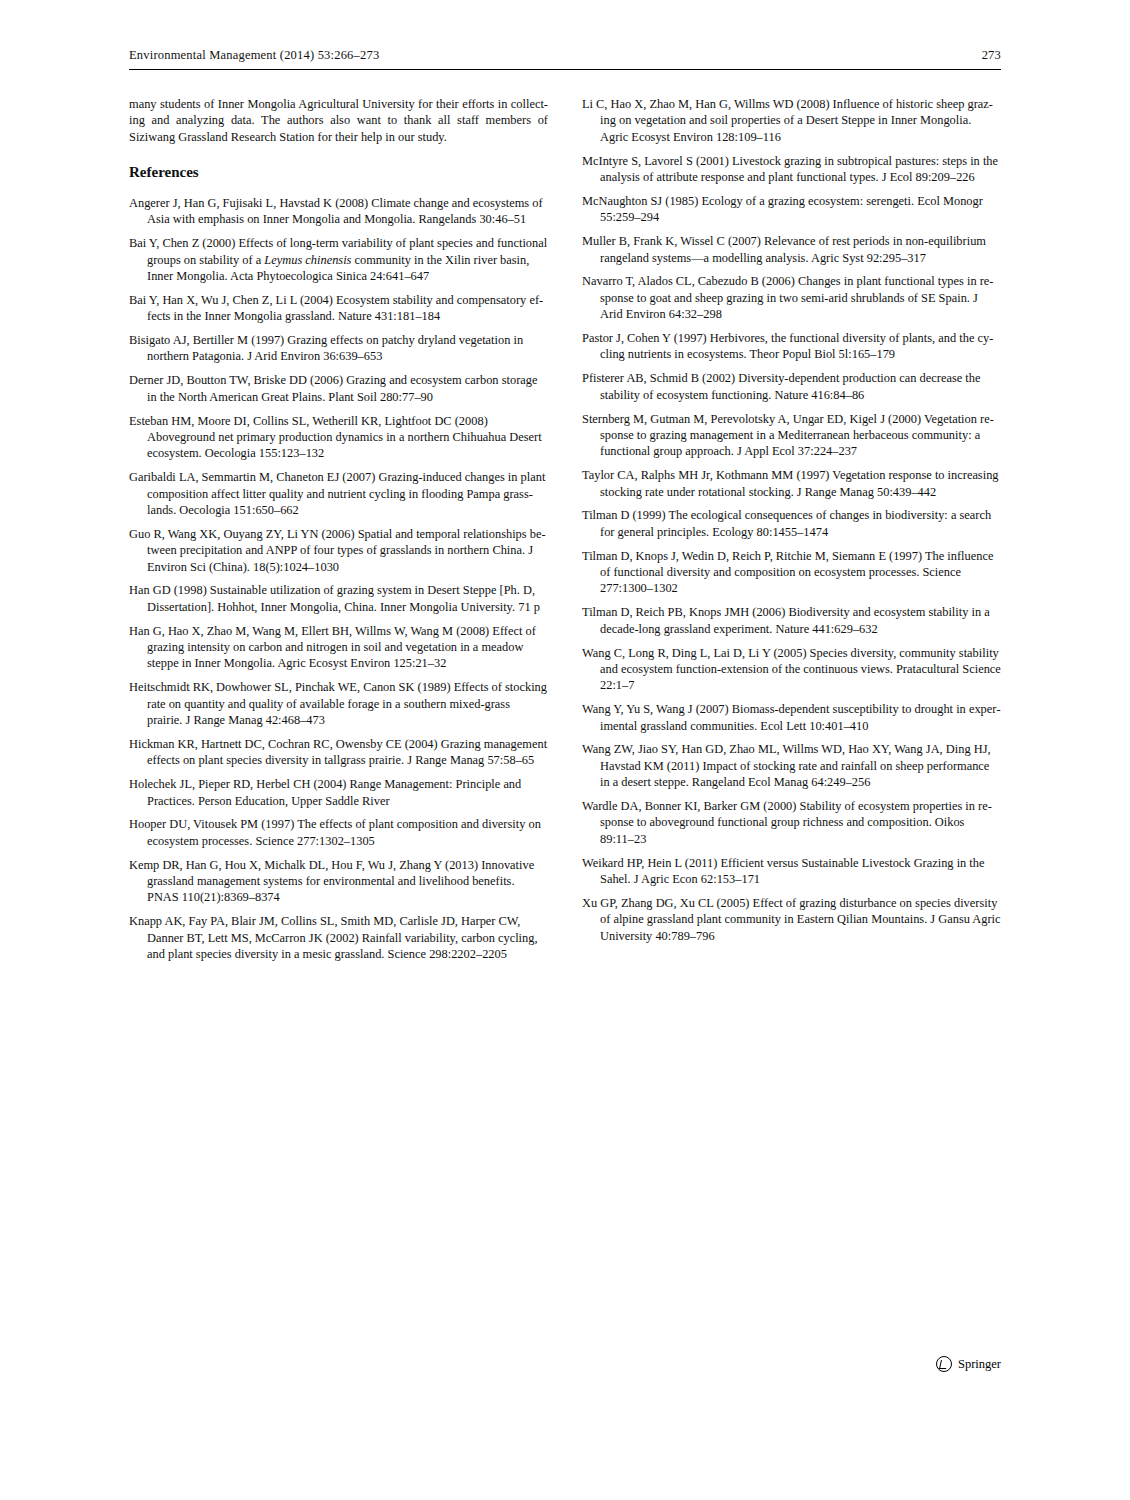Environmental Management (2014) 53:266–273 273
many students of Inner Mongolia Agricultural University for their efforts in collecting and analyzing data. The authors also want to thank all staff members of Siziwang Grassland Research Station for their help in our study.
References
Angerer J, Han G, Fujisaki L, Havstad K (2008) Climate change and ecosystems of Asia with emphasis on Inner Mongolia and Mongolia. Rangelands 30:46–51
Bai Y, Chen Z (2000) Effects of long-term variability of plant species and functional groups on stability of a Leymus chinensis community in the Xilin river basin, Inner Mongolia. Acta Phytoecologica Sinica 24:641–647
Bai Y, Han X, Wu J, Chen Z, Li L (2004) Ecosystem stability and compensatory effects in the Inner Mongolia grassland. Nature 431:181–184
Bisigato AJ, Bertiller M (1997) Grazing effects on patchy dryland vegetation in northern Patagonia. J Arid Environ 36:639–653
Derner JD, Boutton TW, Briske DD (2006) Grazing and ecosystem carbon storage in the North American Great Plains. Plant Soil 280:77–90
Esteban HM, Moore DI, Collins SL, Wetherill KR, Lightfoot DC (2008) Aboveground net primary production dynamics in a northern Chihuahua Desert ecosystem. Oecologia 155:123–132
Garibaldi LA, Semmartin M, Chaneton EJ (2007) Grazing-induced changes in plant composition affect litter quality and nutrient cycling in flooding Pampa grasslands. Oecologia 151:650–662
Guo R, Wang XK, Ouyang ZY, Li YN (2006) Spatial and temporal relationships between precipitation and ANPP of four types of grasslands in northern China. J Environ Sci (China). 18(5):1024–1030
Han GD (1998) Sustainable utilization of grazing system in Desert Steppe [Ph. D, Dissertation]. Hohhot, Inner Mongolia, China. Inner Mongolia University. 71 p
Han G, Hao X, Zhao M, Wang M, Ellert BH, Willms W, Wang M (2008) Effect of grazing intensity on carbon and nitrogen in soil and vegetation in a meadow steppe in Inner Mongolia. Agric Ecosyst Environ 125:21–32
Heitschmidt RK, Dowhower SL, Pinchak WE, Canon SK (1989) Effects of stocking rate on quantity and quality of available forage in a southern mixed-grass prairie. J Range Manag 42:468–473
Hickman KR, Hartnett DC, Cochran RC, Owensby CE (2004) Grazing management effects on plant species diversity in tallgrass prairie. J Range Manag 57:58–65
Holechek JL, Pieper RD, Herbel CH (2004) Range Management: Principle and Practices. Person Education, Upper Saddle River
Hooper DU, Vitousek PM (1997) The effects of plant composition and diversity on ecosystem processes. Science 277:1302–1305
Kemp DR, Han G, Hou X, Michalk DL, Hou F, Wu J, Zhang Y (2013) Innovative grassland management systems for environmental and livelihood benefits. PNAS 110(21):8369–8374
Knapp AK, Fay PA, Blair JM, Collins SL, Smith MD, Carlisle JD, Harper CW, Danner BT, Lett MS, McCarron JK (2002) Rainfall variability, carbon cycling, and plant species diversity in a mesic grassland. Science 298:2202–2205
Li C, Hao X, Zhao M, Han G, Willms WD (2008) Influence of historic sheep grazing on vegetation and soil properties of a Desert Steppe in Inner Mongolia. Agric Ecosyst Environ 128:109–116
McIntyre S, Lavorel S (2001) Livestock grazing in subtropical pastures: steps in the analysis of attribute response and plant functional types. J Ecol 89:209–226
McNaughton SJ (1985) Ecology of a grazing ecosystem: serengeti. Ecol Monogr 55:259–294
Muller B, Frank K, Wissel C (2007) Relevance of rest periods in non-equilibrium rangeland systems—a modelling analysis. Agric Syst 92:295–317
Navarro T, Alados CL, Cabezudo B (2006) Changes in plant functional types in response to goat and sheep grazing in two semi-arid shrublands of SE Spain. J Arid Environ 64:32–298
Pastor J, Cohen Y (1997) Herbivores, the functional diversity of plants, and the cycling nutrients in ecosystems. Theor Popul Biol 5l:165–179
Pfisterer AB, Schmid B (2002) Diversity-dependent production can decrease the stability of ecosystem functioning. Nature 416:84–86
Sternberg M, Gutman M, Perevolotsky A, Ungar ED, Kigel J (2000) Vegetation response to grazing management in a Mediterranean herbaceous community: a functional group approach. J Appl Ecol 37:224–237
Taylor CA, Ralphs MH Jr, Kothmann MM (1997) Vegetation response to increasing stocking rate under rotational stocking. J Range Manag 50:439–442
Tilman D (1999) The ecological consequences of changes in biodiversity: a search for general principles. Ecology 80:1455–1474
Tilman D, Knops J, Wedin D, Reich P, Ritchie M, Siemann E (1997) The influence of functional diversity and composition on ecosystem processes. Science 277:1300–1302
Tilman D, Reich PB, Knops JMH (2006) Biodiversity and ecosystem stability in a decade-long grassland experiment. Nature 441:629–632
Wang C, Long R, Ding L, Lai D, Li Y (2005) Species diversity, community stability and ecosystem function-extension of the continuous views. Pratacultural Science 22:1–7
Wang Y, Yu S, Wang J (2007) Biomass-dependent susceptibility to drought in experimental grassland communities. Ecol Lett 10:401–410
Wang ZW, Jiao SY, Han GD, Zhao ML, Willms WD, Hao XY, Wang JA, Ding HJ, Havstad KM (2011) Impact of stocking rate and rainfall on sheep performance in a desert steppe. Rangeland Ecol Manag 64:249–256
Wardle DA, Bonner KI, Barker GM (2000) Stability of ecosystem properties in response to aboveground functional group richness and composition. Oikos 89:11–23
Weikard HP, Hein L (2011) Efficient versus Sustainable Livestock Grazing in the Sahel. J Agric Econ 62:153–171
Xu GP, Zhang DG, Xu CL (2005) Effect of grazing disturbance on species diversity of alpine grassland plant community in Eastern Qilian Mountains. J Gansu Agric University 40:789–796
Springer